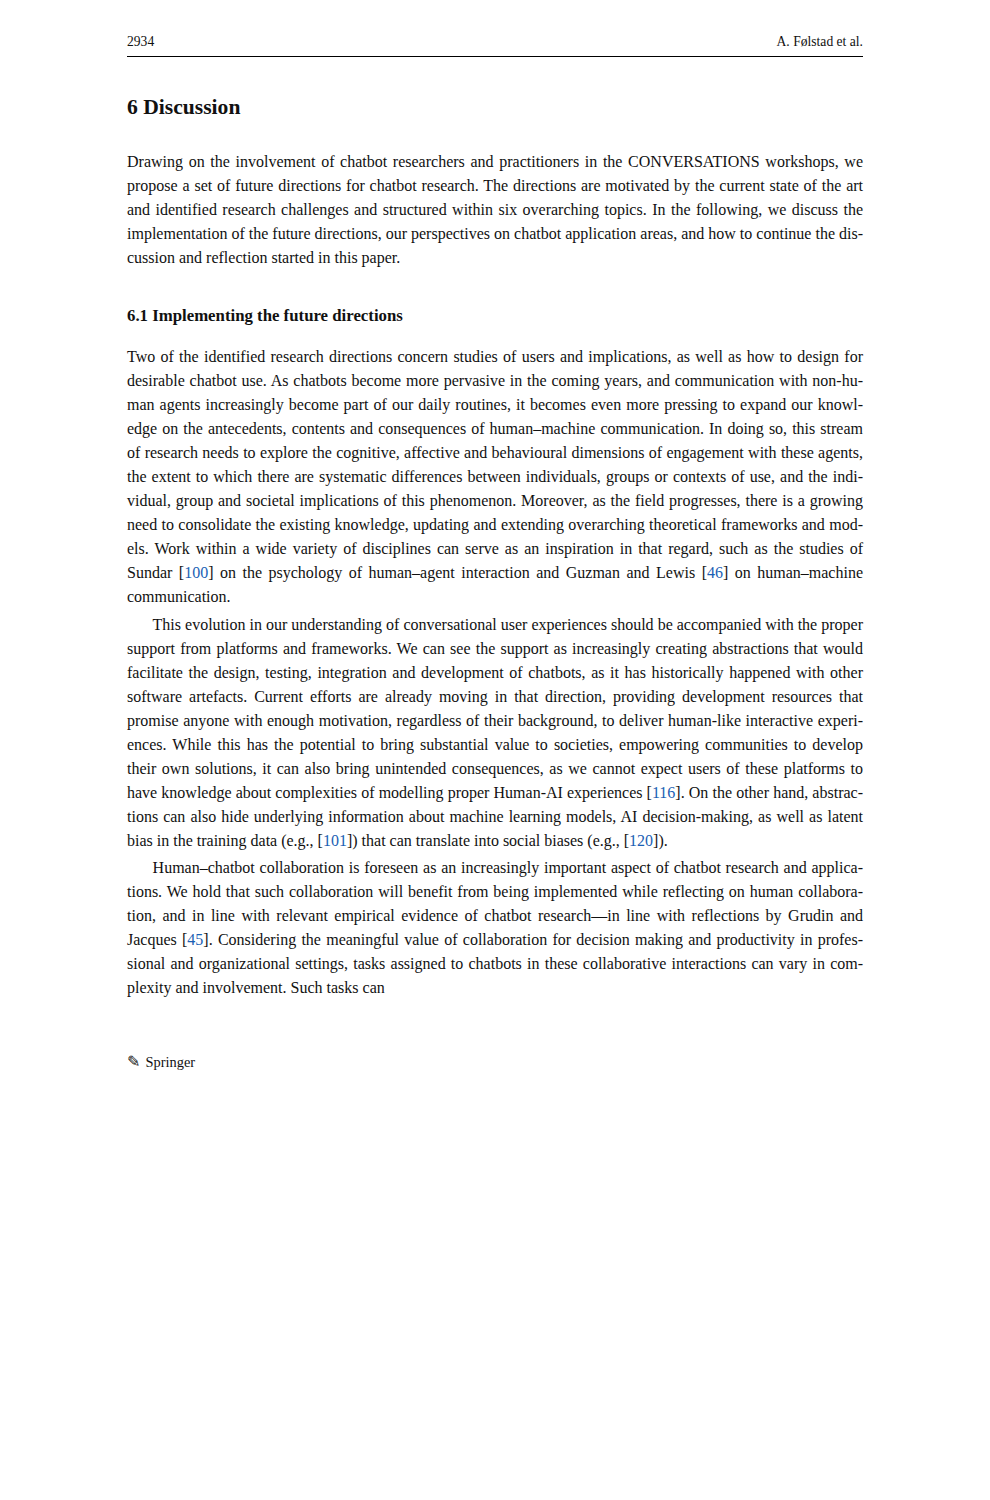2934 A. Følstad et al.
6 Discussion
Drawing on the involvement of chatbot researchers and practitioners in the CONVERSATIONS workshops, we propose a set of future directions for chatbot research. The directions are motivated by the current state of the art and identified research challenges and structured within six overarching topics. In the following, we discuss the implementation of the future directions, our perspectives on chatbot application areas, and how to continue the discussion and reflection started in this paper.
6.1 Implementing the future directions
Two of the identified research directions concern studies of users and implications, as well as how to design for desirable chatbot use. As chatbots become more pervasive in the coming years, and communication with non-human agents increasingly become part of our daily routines, it becomes even more pressing to expand our knowledge on the antecedents, contents and consequences of human–machine communication. In doing so, this stream of research needs to explore the cognitive, affective and behavioural dimensions of engagement with these agents, the extent to which there are systematic differences between individuals, groups or contexts of use, and the individual, group and societal implications of this phenomenon. Moreover, as the field progresses, there is a growing need to consolidate the existing knowledge, updating and extending overarching theoretical frameworks and models. Work within a wide variety of disciplines can serve as an inspiration in that regard, such as the studies of Sundar [100] on the psychology of human–agent interaction and Guzman and Lewis [46] on human–machine communication.
This evolution in our understanding of conversational user experiences should be accompanied with the proper support from platforms and frameworks. We can see the support as increasingly creating abstractions that would facilitate the design, testing, integration and development of chatbots, as it has historically happened with other software artefacts. Current efforts are already moving in that direction, providing development resources that promise anyone with enough motivation, regardless of their background, to deliver human-like interactive experiences. While this has the potential to bring substantial value to societies, empowering communities to develop their own solutions, it can also bring unintended consequences, as we cannot expect users of these platforms to have knowledge about complexities of modelling proper Human-AI experiences [116]. On the other hand, abstractions can also hide underlying information about machine learning models, AI decision-making, as well as latent bias in the training data (e.g., [101]) that can translate into social biases (e.g., [120]).
Human–chatbot collaboration is foreseen as an increasingly important aspect of chatbot research and applications. We hold that such collaboration will benefit from being implemented while reflecting on human collaboration, and in line with relevant empirical evidence of chatbot research—in line with reflections by Grudin and Jacques [45]. Considering the meaningful value of collaboration for decision making and productivity in professional and organizational settings, tasks assigned to chatbots in these collaborative interactions can vary in complexity and involvement. Such tasks can
✎Springer